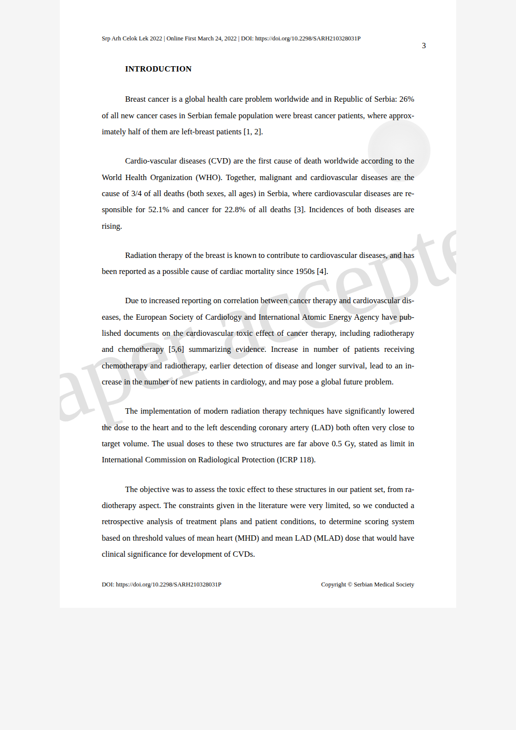Paper accepted
Srp Arh Celok Lek 2022 | Online First March 24, 2022 | DOI: https://doi.org/10.2298/SARH210328031P 3
INTRODUCTION
Breast cancer is a global health care problem worldwide and in Republic of Serbia: 26% of all new cancer cases in Serbian female population were breast cancer patients, where approximately half of them are left-breast patients [1, 2].
Cardio-vascular diseases (CVD) are the first cause of death worldwide according to the World Health Organization (WHO). Together, malignant and cardiovascular diseases are the cause of 3/4 of all deaths (both sexes, all ages) in Serbia, where cardiovascular diseases are responsible for 52.1% and cancer for 22.8% of all deaths [3]. Incidences of both diseases are rising.
Radiation therapy of the breast is known to contribute to cardiovascular diseases, and has been reported as a possible cause of cardiac mortality since 1950s [4].
Due to increased reporting on correlation between cancer therapy and cardiovascular diseases, the European Society of Cardiology and International Atomic Energy Agency have published documents on the cardiovascular toxic effect of cancer therapy, including radiotherapy and chemotherapy [5,6] summarizing evidence. Increase in number of patients receiving chemotherapy and radiotherapy, earlier detection of disease and longer survival, lead to an increase in the number of new patients in cardiology, and may pose a global future problem.
The implementation of modern radiation therapy techniques have significantly lowered the dose to the heart and to the left descending coronary artery (LAD) both often very close to target volume. The usual doses to these two structures are far above 0.5 Gy, stated as limit in International Commission on Radiological Protection (ICRP 118).
The objective was to assess the toxic effect to these structures in our patient set, from radiotherapy aspect. The constraints given in the literature were very limited, so we conducted a retrospective analysis of treatment plans and patient conditions, to determine scoring system based on threshold values of mean heart (MHD) and mean LAD (MLAD) dose that would have clinical significance for development of CVDs.
DOI: https://doi.org/10.2298/SARH210328031P Copyright © Serbian Medical Society